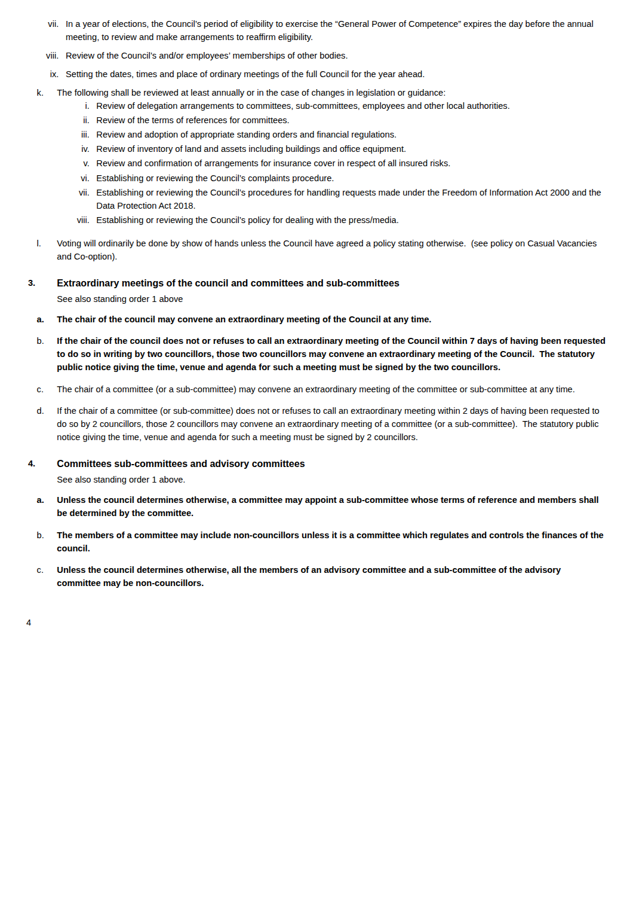vii. In a year of elections, the Council’s period of eligibility to exercise the “General Power of Competence” expires the day before the annual meeting, to review and make arrangements to reaffirm eligibility.
viii. Review of the Council’s and/or employees’ memberships of other bodies.
ix. Setting the dates, times and place of ordinary meetings of the full Council for the year ahead.
k.
The following shall be reviewed at least annually or in the case of changes in legislation or guidance:
Review of delegation arrangements to committees, sub-committees, employees and other local authorities.
Review of the terms of references for committees.
Review and adoption of appropriate standing orders and financial regulations.
Review of inventory of land and assets including buildings and office equipment.
Review and confirmation of arrangements for insurance cover in respect of all insured risks.
Establishing or reviewing the Council’s complaints procedure.
Establishing or reviewing the Council’s procedures for handling requests made under the Freedom of Information Act 2000 and the Data Protection Act 2018.
Establishing or reviewing the Council’s policy for dealing with the press/media.
l.
Voting will ordinarily be done by show of hands unless the Council have agreed a policy stating otherwise. (see policy on Casual Vacancies and Co-option).
3.
Extraordinary meetings of the council and committees and sub-committees
See also standing order 1 above
a.
The chair of the council may convene an extraordinary meeting of the Council at any time.
b.
If the chair of the council does not or refuses to call an extraordinary meeting of the Council within 7 days of having been requested to do so in writing by two councillors, those two councillors may convene an extraordinary meeting of the Council. The statutory public notice giving the time, venue and agenda for such a meeting must be signed by the two councillors.
c.
The chair of a committee (or a sub-committee) may convene an extraordinary meeting of the committee or sub-committee at any time.
d.
If the chair of a committee (or sub-committee) does not or refuses to call an extraordinary meeting within 2 days of having been requested to do so by 2 councillors, those 2 councillors may convene an extraordinary meeting of a committee (or a sub-committee). The statutory public notice giving the time, venue and agenda for such a meeting must be signed by 2 councillors.
4.
Committees sub-committees and advisory committees
See also standing order 1 above.
a.
Unless the council determines otherwise, a committee may appoint a sub-committee whose terms of reference and members shall be determined by the committee.
b.
The members of a committee may include non-councillors unless it is a committee which regulates and controls the finances of the council.
c.
Unless the council determines otherwise, all the members of an advisory committee and a sub-committee of the advisory committee may be non-councillors.
4